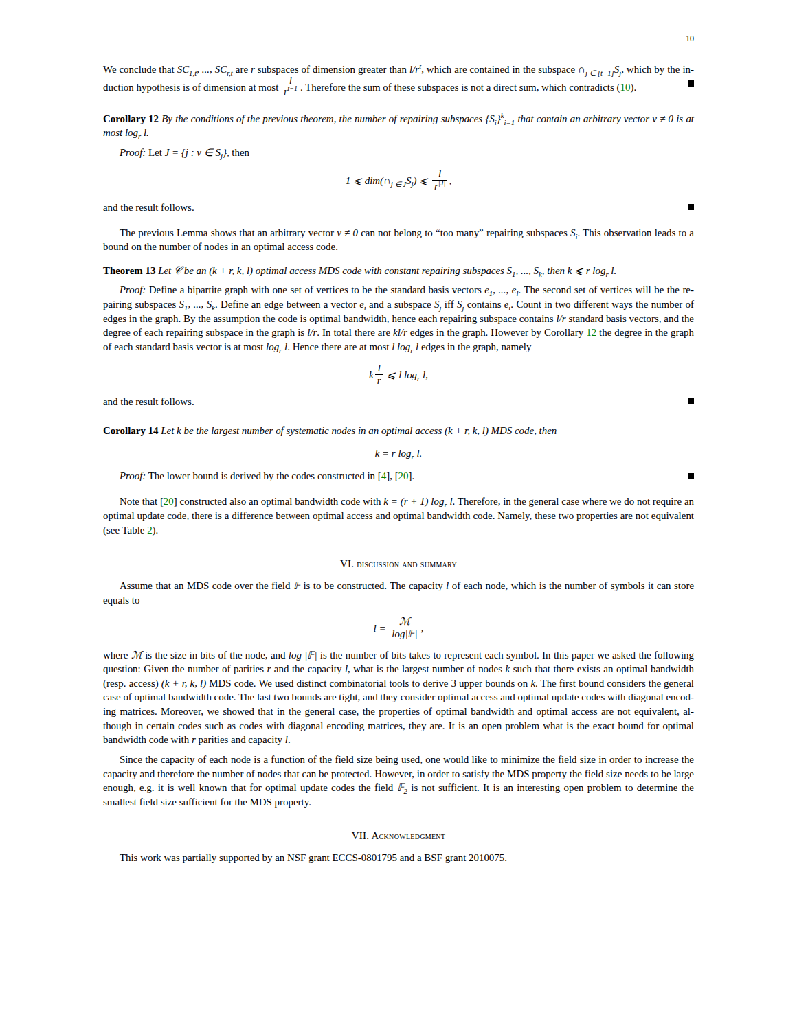10
We conclude that SC1,t, ..., SCr,t are r subspaces of dimension greater than l/rt, which are contained in the subspace ∩j ∈ [t−1]Sj, which by the induction hypothesis is of dimension at most lrt−1. Therefore the sum of these subspaces is not a direct sum, which contradicts (10).
Corollary 12 By the conditions of the previous theorem, the number of repairing subspaces {Si}ki=1 that contain an arbitrary vector v ≠ 0 is at most logr l.
Proof: Let J = {j : v ∈ Sj}, then
1 ⩽ dim(∩j ∈ JSj) ⩽ lr|J|,
and the result follows.
The previous Lemma shows that an arbitrary vector v ≠ 0 can not belong to “too many” repairing subspaces Si. This observation leads to a bound on the number of nodes in an optimal access code.
Theorem 13 Let 𝒞 be an (k + r, k, l) optimal access MDS code with constant repairing subspaces S1, ..., Sk, then k ⩽ r logr l.
Proof: Define a bipartite graph with one set of vertices to be the standard basis vectors e1, ..., el. The second set of vertices will be the repairing subspaces S1, ..., Sk. Define an edge between a vector ei and a subspace Sj iff Sj contains ei. Count in two different ways the number of edges in the graph. By the assumption the code is optimal bandwidth, hence each repairing subspace contains l/r standard basis vectors, and the degree of each repairing subspace in the graph is l/r. In total there are kl/r edges in the graph. However by Corollary 12 the degree in the graph of each standard basis vector is at most logr l. Hence there are at most l logr l edges in the graph, namely
klr ⩽ l logr l,
and the result follows.
Corollary 14 Let k be the largest number of systematic nodes in an optimal access (k + r, k, l) MDS code, then
k = r logr l.
Proof: The lower bound is derived by the codes constructed in [4], [20].
Note that [20] constructed also an optimal bandwidth code with k = (r + 1) logr l. Therefore, in the general case where we do not require an optimal update code, there is a difference between optimal access and optimal bandwidth code. Namely, these two properties are not equivalent (see Table 2).
VI. discussion and summary
Assume that an MDS code over the field 𝔽 is to be constructed. The capacity l of each node, which is the number of symbols it can store equals to
l = ℳlog|𝔽|,
where ℳ is the size in bits of the node, and log |𝔽| is the number of bits takes to represent each symbol. In this paper we asked the following question: Given the number of parities r and the capacity l, what is the largest number of nodes k such that there exists an optimal bandwidth (resp. access) (k + r, k, l) MDS code. We used distinct combinatorial tools to derive 3 upper bounds on k. The first bound considers the general case of optimal bandwidth code. The last two bounds are tight, and they consider optimal access and optimal update codes with diagonal encoding matrices. Moreover, we showed that in the general case, the properties of optimal bandwidth and optimal access are not equivalent, although in certain codes such as codes with diagonal encoding matrices, they are. It is an open problem what is the exact bound for optimal bandwidth code with r parities and capacity l.
Since the capacity of each node is a function of the field size being used, one would like to minimize the field size in order to increase the capacity and therefore the number of nodes that can be protected. However, in order to satisfy the MDS property the field size needs to be large enough, e.g. it is well known that for optimal update codes the field 𝔽2 is not sufficient. It is an interesting open problem to determine the smallest field size sufficient for the MDS property.
VII. Acknowledgment
This work was partially supported by an NSF grant ECCS-0801795 and a BSF grant 2010075.